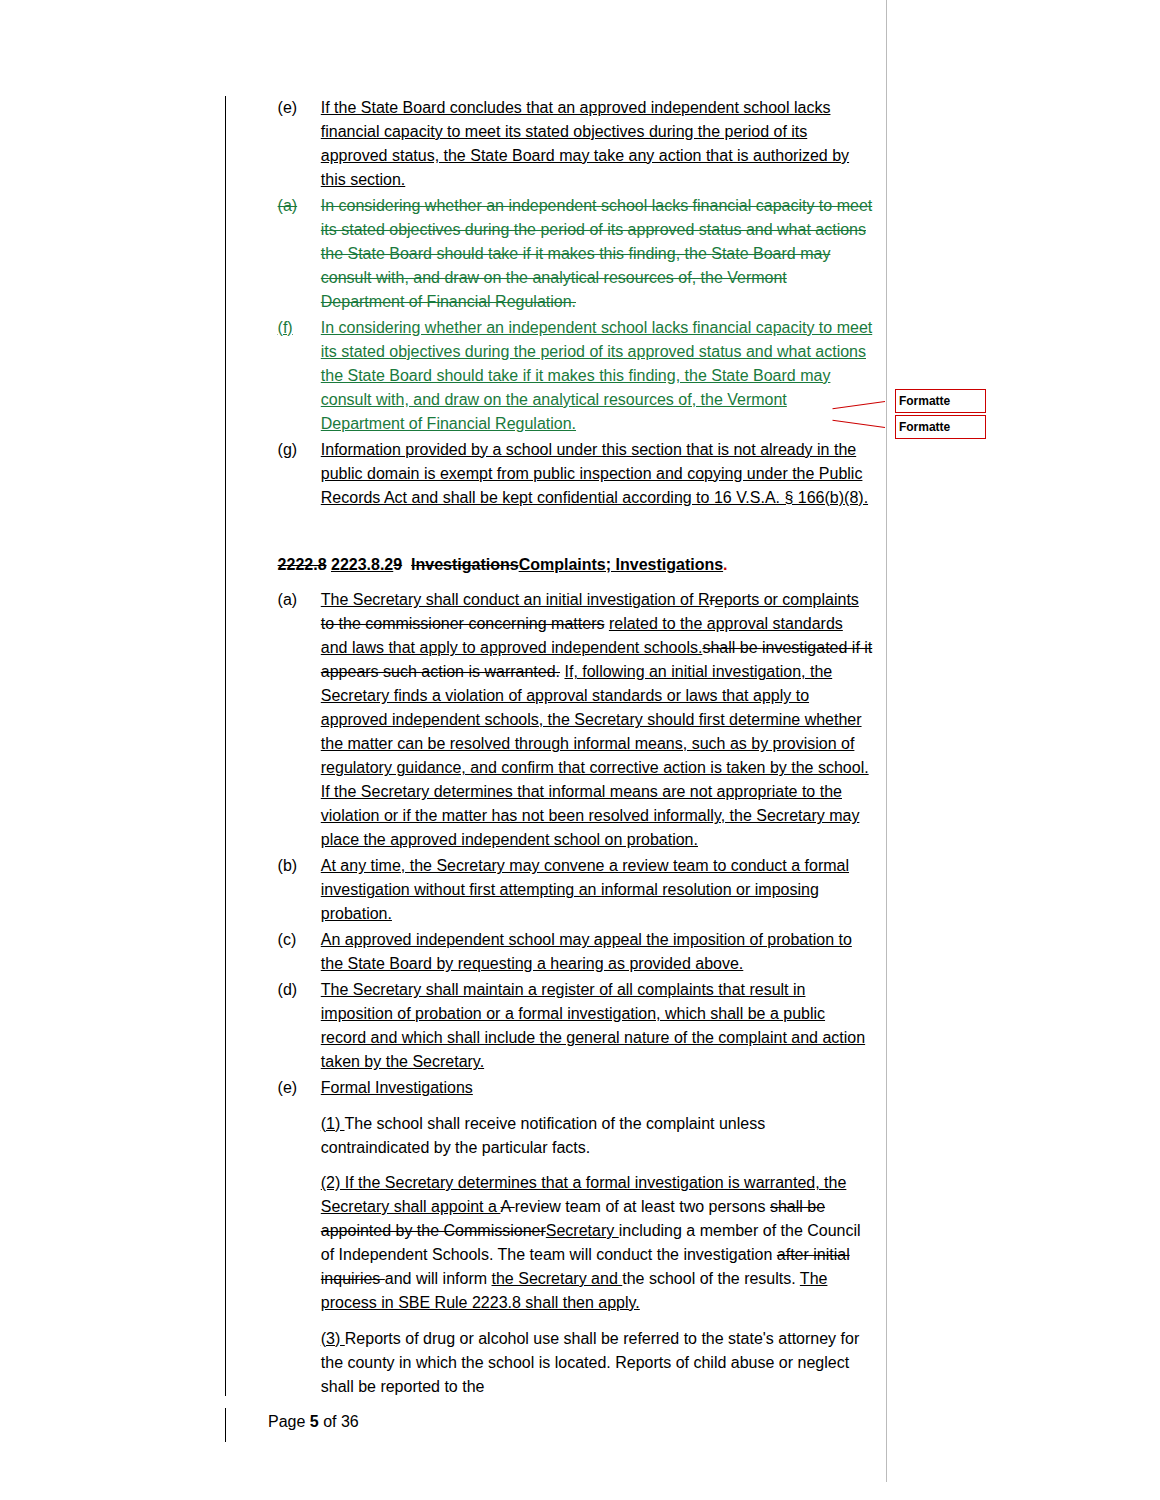(e) If the State Board concludes that an approved independent school lacks financial capacity to meet its stated objectives during the period of its approved status, the State Board may take any action that is authorized by this section.
(a) In considering whether an independent school lacks financial capacity to meet its stated objectives during the period of its approved status and what actions the State Board should take if it makes this finding, the State Board may consult with, and draw on the analytical resources of, the Vermont Department of Financial Regulation.
(f) In considering whether an independent school lacks financial capacity to meet its stated objectives during the period of its approved status and what actions the State Board should take if it makes this finding, the State Board may consult with, and draw on the analytical resources of, the Vermont Department of Financial Regulation.
(g) Information provided by a school under this section that is not already in the public domain is exempt from public inspection and copying under the Public Records Act and shall be kept confidential according to 16 V.S.A. § 166(b)(8).
2222.8 2223.8.29 Investigations Complaints; Investigations.
(a) The Secretary shall conduct an initial investigation of R reports or complaints to the commissioner concerning matters related to the approval standards and laws that apply to approved independent schools. shall be investigated if it appears such action is warranted. If, following an initial investigation, the Secretary finds a violation of approval standards or laws that apply to approved independent schools, the Secretary should first determine whether the matter can be resolved through informal means, such as by provision of regulatory guidance, and confirm that corrective action is taken by the school. If the Secretary determines that informal means are not appropriate to the violation or if the matter has not been resolved informally, the Secretary may place the approved independent school on probation.
(b) At any time, the Secretary may convene a review team to conduct a formal investigation without first attempting an informal resolution or imposing probation.
(c) An approved independent school may appeal the imposition of probation to the State Board by requesting a hearing as provided above.
(d) The Secretary shall maintain a register of all complaints that result in imposition of probation or a formal investigation, which shall be a public record and which shall include the general nature of the complaint and action taken by the Secretary.
(e) Formal Investigations
(1) The school shall receive notification of the complaint unless contraindicated by the particular facts.
(2) If the Secretary determines that a formal investigation is warranted, the Secretary shall appoint a A review team of at least two persons shall be appointed by the Commissioner Secretary including a member of the Council of Independent Schools. The team will conduct the investigation after initial inquiries and will inform the Secretary and the school of the results. The process in SBE Rule 2223.8 shall then apply.
(3) Reports of drug or alcohol use shall be referred to the state's attorney for the county in which the school is located. Reports of child abuse or neglect shall be reported to the
Page 5 of 36
Formatte
Formatte